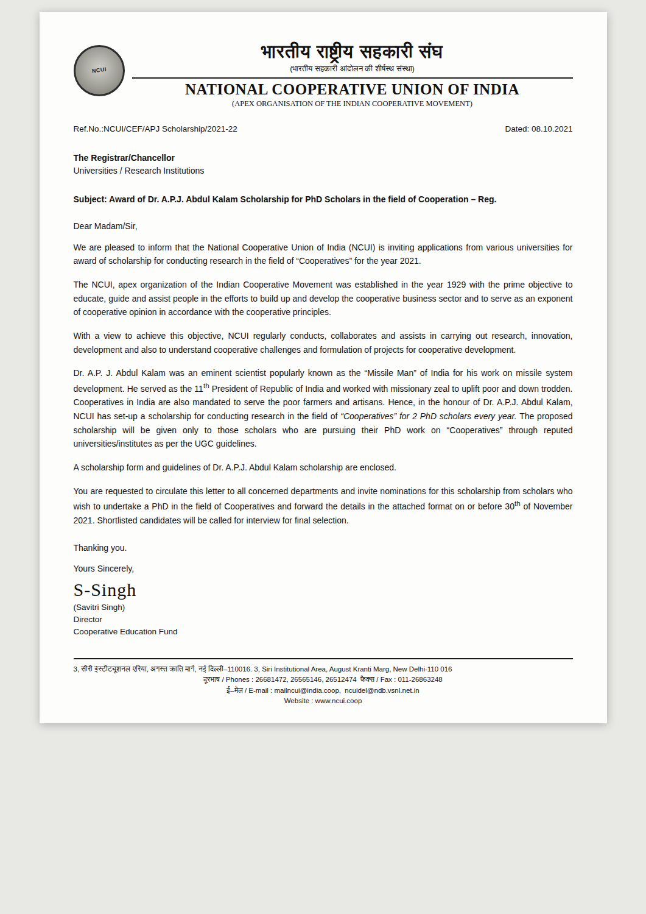NCUI
भारतीय राष्ट्रीय सहकारी संघ
(भारतीय सहकारी आंदोलन की शीर्षस्थ संस्था)
NATIONAL COOPERATIVE UNION OF INDIA
(APEX ORGANISATION OF THE INDIAN COOPERATIVE MOVEMENT)
Ref.No.:NCUI/CEF/APJ Scholarship/2021-22 Dated: 08.10.2021
The Registrar/Chancellor
Universities / Research Institutions
Subject: Award of Dr. A.P.J. Abdul Kalam Scholarship for PhD Scholars in the field of Cooperation – Reg.
Dear Madam/Sir,
We are pleased to inform that the National Cooperative Union of India (NCUI) is inviting applications from various universities for award of scholarship for conducting research in the field of “Cooperatives” for the year 2021.
The NCUI, apex organization of the Indian Cooperative Movement was established in the year 1929 with the prime objective to educate, guide and assist people in the efforts to build up and develop the cooperative business sector and to serve as an exponent of cooperative opinion in accordance with the cooperative principles.
With a view to achieve this objective, NCUI regularly conducts, collaborates and assists in carrying out research, innovation, development and also to understand cooperative challenges and formulation of projects for cooperative development.
Dr. A.P. J. Abdul Kalam was an eminent scientist popularly known as the “Missile Man” of India for his work on missile system development. He served as the 11th President of Republic of India and worked with missionary zeal to uplift poor and down trodden. Cooperatives in India are also mandated to serve the poor farmers and artisans. Hence, in the honour of Dr. A.P.J. Abdul Kalam, NCUI has set-up a scholarship for conducting research in the field of “Cooperatives” for 2 PhD scholars every year. The proposed scholarship will be given only to those scholars who are pursuing their PhD work on “Cooperatives” through reputed universities/institutes as per the UGC guidelines.
A scholarship form and guidelines of Dr. A.P.J. Abdul Kalam scholarship are enclosed.
You are requested to circulate this letter to all concerned departments and invite nominations for this scholarship from scholars who wish to undertake a PhD in the field of Cooperatives and forward the details in the attached format on or before 30th of November 2021. Shortlisted candidates will be called for interview for final selection.
Thanking you.
Yours Sincerely,
S-Singh
(Savitri Singh)
Director
Cooperative Education Fund
3, सीरी इंस्टीट्यूशनल एरिया, अगस्त क्रांति मार्ग, नई दिल्ली–110016. 3, Siri Institutional Area, August Kranti Marg, New Delhi-110 016
दूरभाष / Phones : 26681472, 26565146, 26512474 फैक्स / Fax : 011-26863248
ई–मेल / E-mail : mailncui@india.coop, ncuidel@ndb.vsnl.net.in
Website : www.ncui.coop